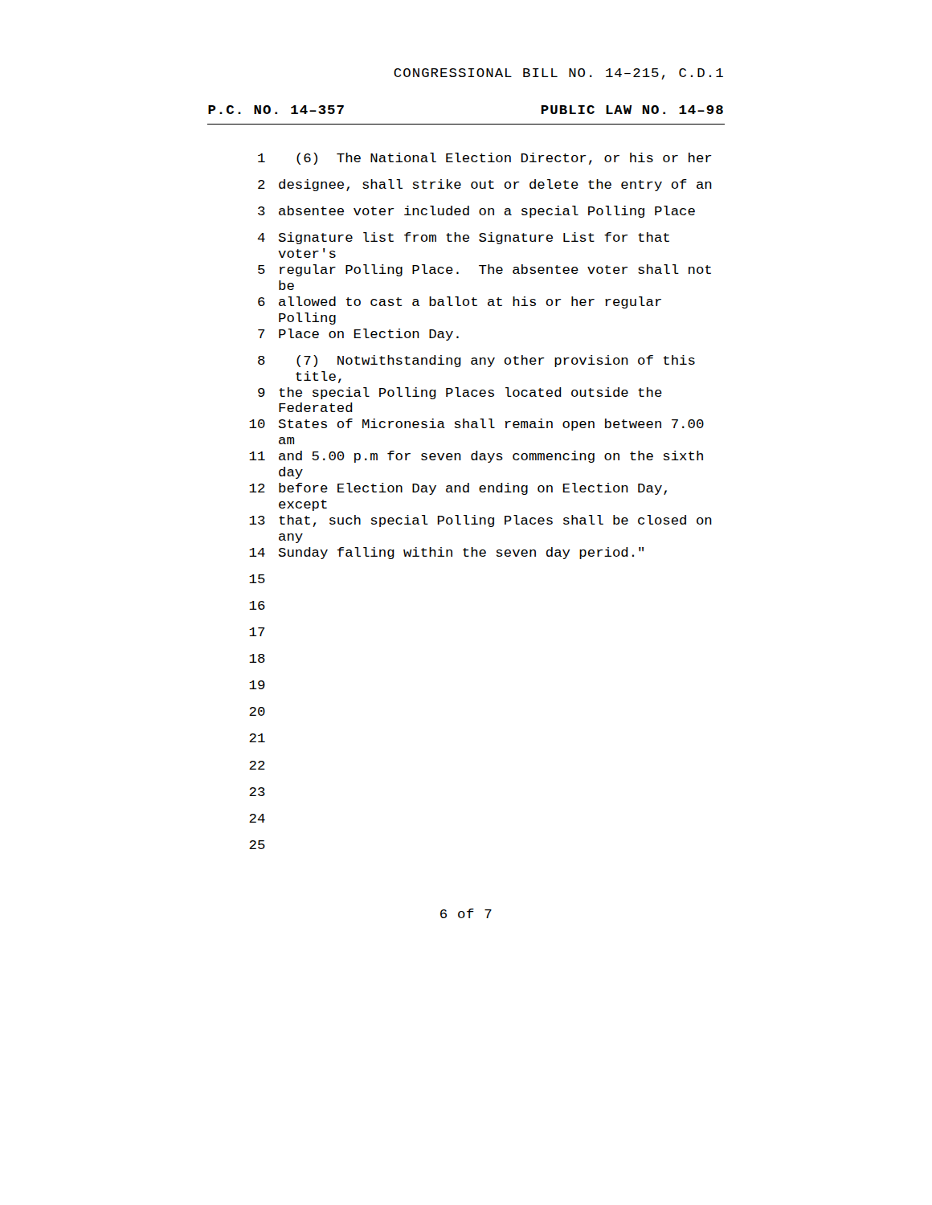CONGRESSIONAL BILL NO. 14–215, C.D.1
P.C. NO. 14–357 PUBLIC LAW NO. 14–98
| 1 | (6) The National Election Director, or his or her |
| 2 | designee, shall strike out or delete the entry of an |
| 3 | absentee voter included on a special Polling Place |
| 4 | Signature list from the Signature List for that voter's |
| 5 | regular Polling Place. The absentee voter shall not be |
| 6 | allowed to cast a ballot at his or her regular Polling |
| 7 | Place on Election Day. |
| 8 | (7) Notwithstanding any other provision of this title, |
| 9 | the special Polling Places located outside the Federated |
| 10 | States of Micronesia shall remain open between 7.00 am |
| 11 | and 5.00 p.m for seven days commencing on the sixth day |
| 12 | before Election Day and ending on Election Day, except |
| 13 | that, such special Polling Places shall be closed on any |
| 14 | Sunday falling within the seven day period." |
| 15 | |
| 16 | |
| 17 | |
| 18 | |
| 19 | |
| 20 | |
| 21 | |
| 22 | |
| 23 | |
| 24 | |
| 25 | |
6 of 7